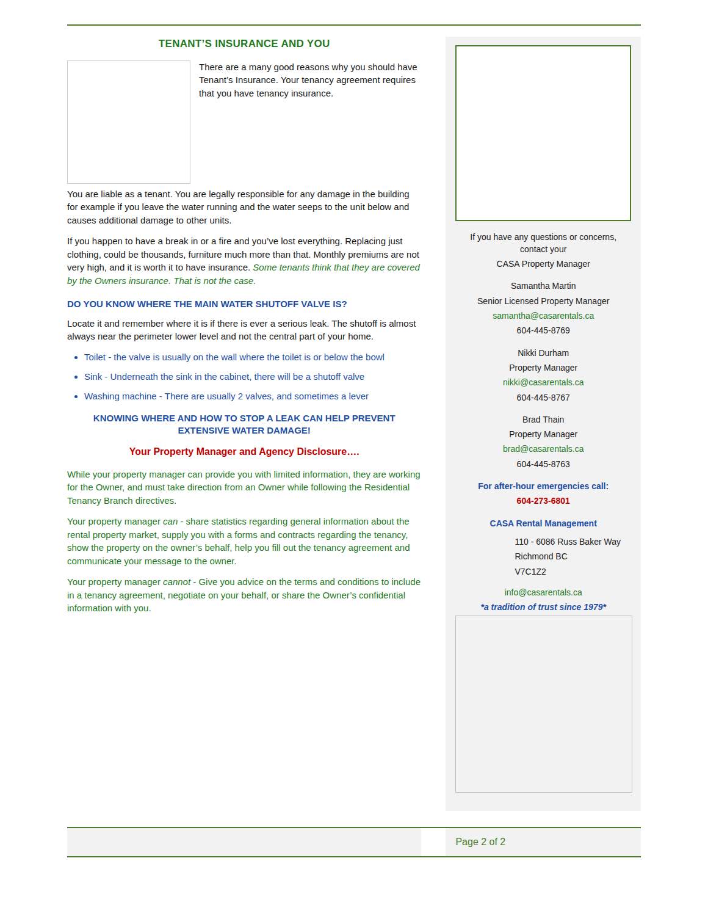TENANT’S INSURANCE AND YOU
There are a many good reasons why you should have Tenant’s Insurance. Your tenancy agreement requires that you have tenancy insurance.
You are liable as a tenant. You are legally responsible for any damage in the building for example if you leave the water running and the water seeps to the unit below and causes additional damage to other units.
If you happen to have a break in or a fire and you’ve lost everything. Replacing just clothing, could be thousands, furniture much more than that. Monthly premiums are not very high, and it is worth it to have insurance. Some tenants think that they are covered by the Owners insurance. That is not the case.
DO YOU KNOW WHERE THE MAIN WATER SHUTOFF VALVE IS?
Locate it and remember where it is if there is ever a serious leak. The shutoff is almost always near the perimeter lower level and not the central part of your home.
Toilet - the valve is usually on the wall where the toilet is or below the bowl
Sink - Underneath the sink in the cabinet, there will be a shutoff valve
Washing machine - There are usually 2 valves, and sometimes a lever
KNOWING WHERE AND HOW TO STOP A LEAK CAN HELP PREVENT EXTENSIVE WATER DAMAGE!
Your Property Manager and Agency Disclosure….
While your property manager can provide you with limited information, they are working for the Owner, and must take direction from an Owner while following the Residential Tenancy Branch directives.
Your property manager can - share statistics regarding general information about the rental property market, supply you with a forms and contracts regarding the tenancy, show the property on the owner’s behalf, help you fill out the tenancy agreement and communicate your message to the owner.
Your property manager cannot - Give you advice on the terms and conditions to include in a tenancy agreement, negotiate on your behalf, or share the Owner’s confidential information with you.
If you have any questions or concerns, contact your
CASA Property Manager
Samantha Martin
Senior Licensed Property Manager
samantha@casarentals.ca
604-445-8769
Nikki Durham
Property Manager
nikki@casarentals.ca
604-445-8767
Brad Thain
Property Manager
brad@casarentals.ca
604-445-8763
For after-hour emergencies call:
604-273-6801
CASA Rental Management
110 - 6086 Russ Baker Way
Richmond BC
V7C1Z2
info@casarentals.ca
*a tradition of trust since 1979*
Page 2 of 2